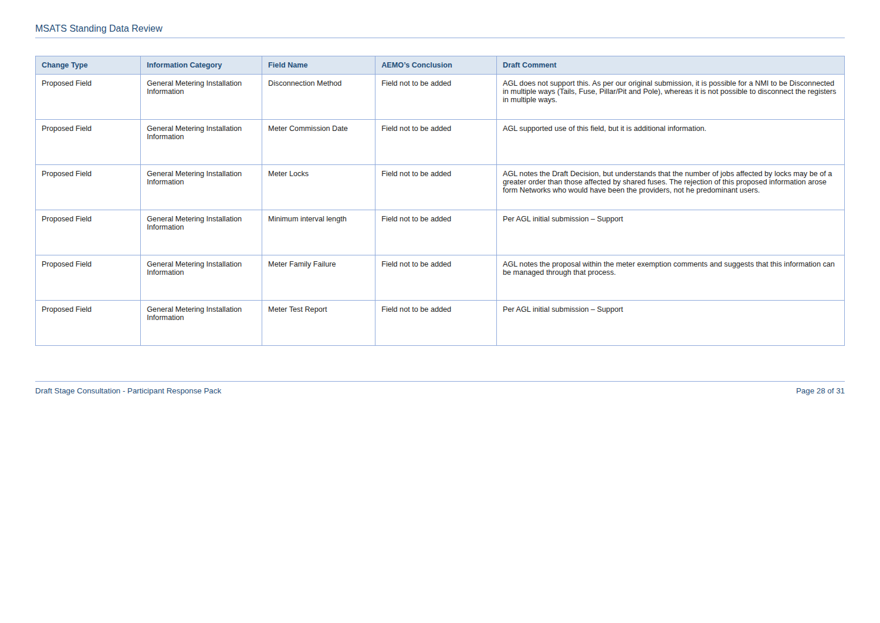MSATS Standing Data Review
| Change Type | Information Category | Field Name | AEMO’s Conclusion | Draft Comment |
| --- | --- | --- | --- | --- |
| Proposed Field | General Metering Installation Information | Disconnection Method | Field not to be added | AGL does not support this. As per our original submission, it is possible for a NMI to be Disconnected in multiple ways (Tails, Fuse, Pillar/Pit and Pole), whereas it is not possible to disconnect the registers in multiple ways. |
| Proposed Field | General Metering Installation Information | Meter Commission Date | Field not to be added | AGL supported use of this field, but it is additional information. |
| Proposed Field | General Metering Installation Information | Meter Locks | Field not to be added | AGL notes the Draft Decision, but understands that the number of jobs affected by locks may be of a greater order than those affected by shared fuses. The rejection of this proposed information arose form Networks who would have been the providers, not he predominant users. |
| Proposed Field | General Metering Installation Information | Minimum interval length | Field not to be added | Per AGL initial submission – Support |
| Proposed Field | General Metering Installation Information | Meter Family Failure | Field not to be added | AGL notes the proposal within the meter exemption comments and suggests that this information can be managed through that process. |
| Proposed Field | General Metering Installation Information | Meter Test Report | Field not to be added | Per AGL initial submission – Support |
Draft Stage Consultation - Participant Response Pack Page 28 of 31